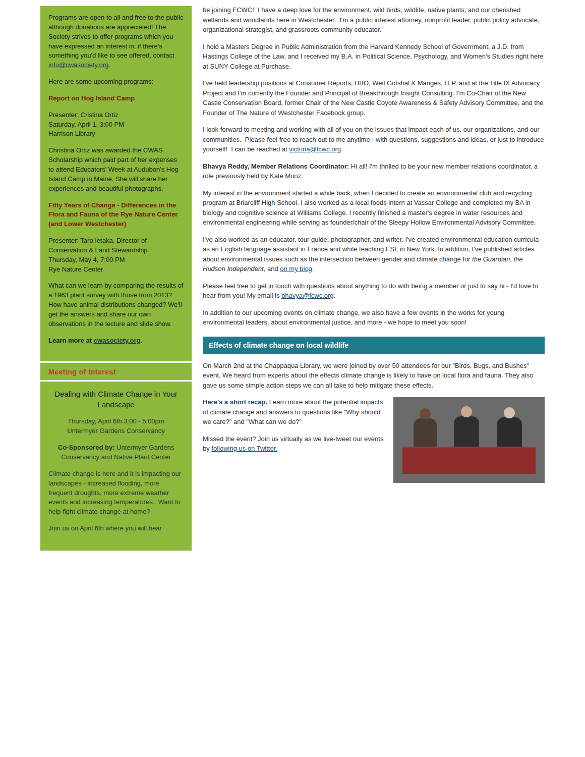| Programs are open to all and free to the public although donations are appreciated! The Society strives to offer programs which you have expressed an interest in; if there's something you'd like to see offered, contact info@cwasociety.org . Here are some upcoming programs: Report on Hog Island Camp Presenter: Cristina Ortiz Saturday, April 1, 3:00 PM Harrison Library Christina Ortiz was awarded the CWAS Scholarship which paid part of her expenses to attend Educators' Week at Audubon's Hog Island Camp in Maine. She will share her experiences and beautiful photographs. Fifty Years of Change - Differences in the Flora and Fauna of the Rye Nature Center (and Lower Westchester) Presenter: Taro Ietaka, Director of Conservation & Land Stewardship Thursday, May 4, 7:00 PM Rye Nature Center What can we learn by comparing the results of a 1963 plant survey with those from 2013? How have animal distributions changed? We'll get the answers and share our own observations in the lecture and slide show. Learn more at cwasociety.org . Meeting of Interest Dealing with Climate Change in Your Landscape Thursday, April 6th 3:00 - 5:00pm Untermyer Gardens Conservancy Co-Sponsored by: Untermyer Gardens Conservancy and Native Plant Center Climate change is here and it is impacting our landscapes - increased flooding, more frequent droughts, more extreme weather events and increasing temperatures. Want to help fight climate change at home? Join us on April 6th where you will hear | | be joining FCWC! I have a deep love for the environment, wild birds, wildlife, native plants, and our cherished wetlands and woodlands here in Westchester. I'm a public interest attorney, nonprofit leader, public policy advocate, organizational strategist, and grassroots community educator. I hold a Masters Degree in Public Administration from the Harvard Kennedy School of Government, a J.D. from Hastings College of the Law, and I received my B.A. in Political Science, Psychology, and Women's Studies right here at SUNY College at Purchase. I've held leadership positions at Consumer Reports, HBO, Weil Gotshal & Manges, LLP, and at the Title IX Advocacy Project and I'm currently the Founder and Principal of Breakthrough Insight Consulting. I'm Co-Chair of the New Castle Conservation Board, former Chair of the New Castle Coyote Awareness & Safety Advisory Committee, and the Founder of The Nature of Westchester Facebook group. I look forward to meeting and working with all of you on the issues that impact each of us, our organizations, and our communities. Please feel free to reach out to me anytime - with questions, suggestions and ideas, or just to introduce yourself! I can be reached at victoria@fcwc.org . Bhavya Reddy, Member Relations Coordinator: Hi all! I'm thrilled to be your new member relations coordinator, a role previously held by Kate Munz. My interest in the environment started a while back, when I decided to create an environmental club and recycling program at Briarcliff High School. I also worked as a local foods intern at Vassar College and completed my BA in biology and cognitive science at Williams College. I recently finished a master's degree in water resources and environmental engineering while serving as founder/chair of the Sleepy Hollow Environmental Advisory Committee. I've also worked as an educator, tour guide, photographer, and writer. I've created environmental education curricula as an English language assistant in France and while teaching ESL in New York. In addition, I've published articles about environmental issues such as the intersection between gender and climate change for the Guardian , the Hudson Independent , and on my blog . Please feel free to get in touch with questions about anything to do with being a member or just to say hi - I'd love to hear from you! My email is bhavya@fcwc.org . In addition to our upcoming events on climate change, we also have a few events in the works for young environmental leaders, about environmental justice, and more - we hope to meet you soon! Effects of climate change on local wildlife On March 2nd at the Chappaqua Library, we were joined by over 50 attendees for our "Birds, Bugs, and Bushes" event. We heard from experts about the effects climate change is likely to have on local flora and fauna. They also gave us some simple action steps we can all take to help mitigate these effects. Here's a short recap. Learn more about the potential impacts of climate change and answers to questions like "Why should we care?" and "What can we do?" Missed the event? Join us virtually as we live-tweet our events by following us on Twitter. |